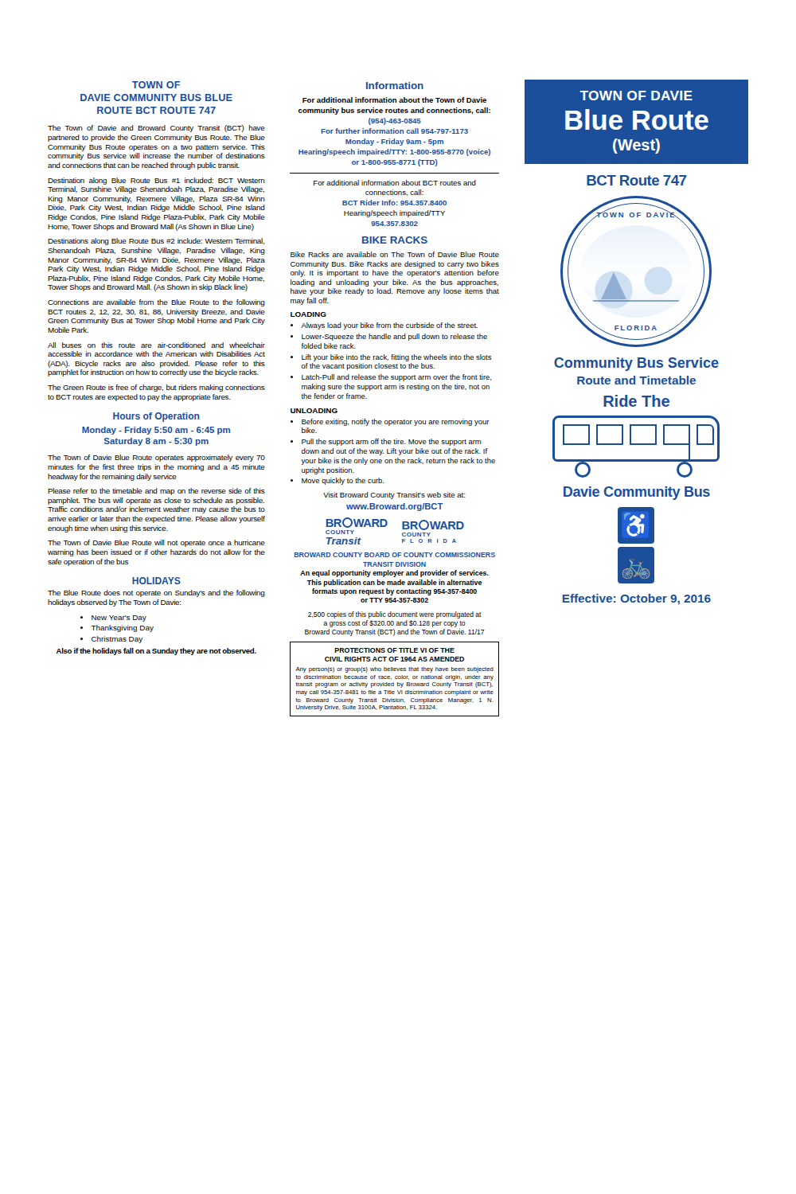TOWN OF
DAVIE COMMUNITY BUS BLUE
ROUTE BCT ROUTE 747
The Town of Davie and Broward County Transit (BCT) have partnered to provide the Green Community Bus Route. The Blue Community Bus Route operates on a two pattern service. This community Bus service will increase the number of destinations and connections that can be reached through public transit.
Destination along Blue Route Bus #1 included: BCT Western Terminal, Sunshine Village Shenandoah Plaza, Paradise Village, King Manor Community, Rexmere Village, Plaza SR-84 Winn Dixie, Park City West, Indian Ridge Middle School, Pine Island Ridge Condos, Pine Island Ridge Plaza-Publix, Park City Mobile Home, Tower Shops and Broward Mall (As Shown in Blue Line)
Destinations along Blue Route Bus #2 include: Western Terminal, Shenandoah Plaza, Sunshine Village, Paradise Village, King Manor Community, SR-84 Winn Dixie, Rexmere Village, Plaza Park City West, Indian Ridge Middle School, Pine Island Ridge Plaza-Publix, Pine Island Ridge Condos, Park City Mobile Home, Tower Shops and Broward Mall. (As Shown in skip Black line)
Connections are available from the Blue Route to the following BCT routes 2, 12, 22, 30, 81, 88, University Breeze, and Davie Green Community Bus at Tower Shop Mobil Home and Park City Mobile Park.
All buses on this route are air-conditioned and wheelchair accessible in accordance with the American with Disabilities Act (ADA). Bicycle racks are also provided. Please refer to this pamphlet for instruction on how to correctly use the bicycle racks.
The Green Route is free of charge, but riders making connections to BCT routes are expected to pay the appropriate fares.
Hours of Operation
Monday - Friday 5:50 am - 6:45 pm
Saturday 8 am - 5:30 pm
The Town of Davie Blue Route operates approximately every 70 minutes for the first three trips in the morning and a 45 minute headway for the remaining daily service
Please refer to the timetable and map on the reverse side of this pamphlet. The bus will operate as close to schedule as possible. Traffic conditions and/or inclement weather may cause the bus to arrive earlier or later than the expected time. Please allow yourself enough time when using this service.
The Town of Davie Blue Route will not operate once a hurricane warning has been issued or if other hazards do not allow for the safe operation of the bus
HOLIDAYS
The Blue Route does not operate on Sunday's and the following holidays observed by The Town of Davie:
New Year's Day
Thanksgiving Day
Christmas Day
Also if the holidays fall on a Sunday they are not observed.
Information
For additional information about the Town of Davie
community bus service routes and connections, call:
(954)-463-0845
For further information call 954-797-1173
Monday - Friday 9am - 5pm
Hearing/speech impaired/TTY: 1-800-955-8770 (voice)
or 1-800-955-8771 (TTD)
For additional information about BCT routes and
connections, call:
BCT Rider Info: 954.357.8400
Hearing/speech impaired/TTY
954.357.8302
BIKE RACKS
Bike Racks are available on The Town of Davie Blue Route Community Bus. Bike Racks are designed to carry two bikes only. It is important to have the operator's attention before loading and unloading your bike. As the bus approaches, have your bike ready to load. Remove any loose items that may fall off.
LOADING
Always load your bike from the curbside of the street.
Lower-Squeeze the handle and pull down to release the folded bike rack.
Lift your bike into the rack, fitting the wheels into the slots of the vacant position closest to the bus.
Latch-Pull and release the support arm over the front tire, making sure the support arm is resting on the tire, not on the fender or frame.
UNLOADING
Before exiting, notify the operator you are removing your bike.
Pull the support arm off the tire. Move the support arm down and out of the way. Lift your bike out of the rack. If your bike is the only one on the rack, return the rack to the upright position.
Move quickly to the curb.
Visit Broward County Transit's web site at:
www.Broward.org/BCT
BR WARD
COUNTY
Transit
BR WARD
COUNTY
F L O R I D A
BROWARD COUNTY BOARD OF COUNTY COMMISSIONERS
TRANSIT DIVISION
An equal opportunity employer and provider of services.
This publication can be made available in alternative
formats upon request by contacting 954-357-8400
or TTY 954-357-8302
2,500 copies of this public document were promulgated at
a gross cost of $320.00 and $0.128 per copy to
Broward County Transit (BCT) and the Town of Davie. 11/17
PROTECTIONS OF TITLE VI OF THE
CIVIL RIGHTS ACT OF 1964 AS AMENDED
Any person(s) or group(s) who believes that they have been subjected to discrimination because of race, color, or national origin, under any transit program or activity provided by Broward County Transit (BCT), may call 954-357-8481 to file a Title VI discrimination complaint or write to Broward County Transit Division, Compliance Manager, 1 N. University Drive, Suite 3100A, Plantation, FL 33324.
TOWN OF DAVIE
Blue Route
(West)
BCT Route 747
TOWN OF DAVIE
FLORIDA
Community Bus Service
Route and Timetable
Ride The
Davie Community Bus
♿
🚲
Effective: October 9, 2016